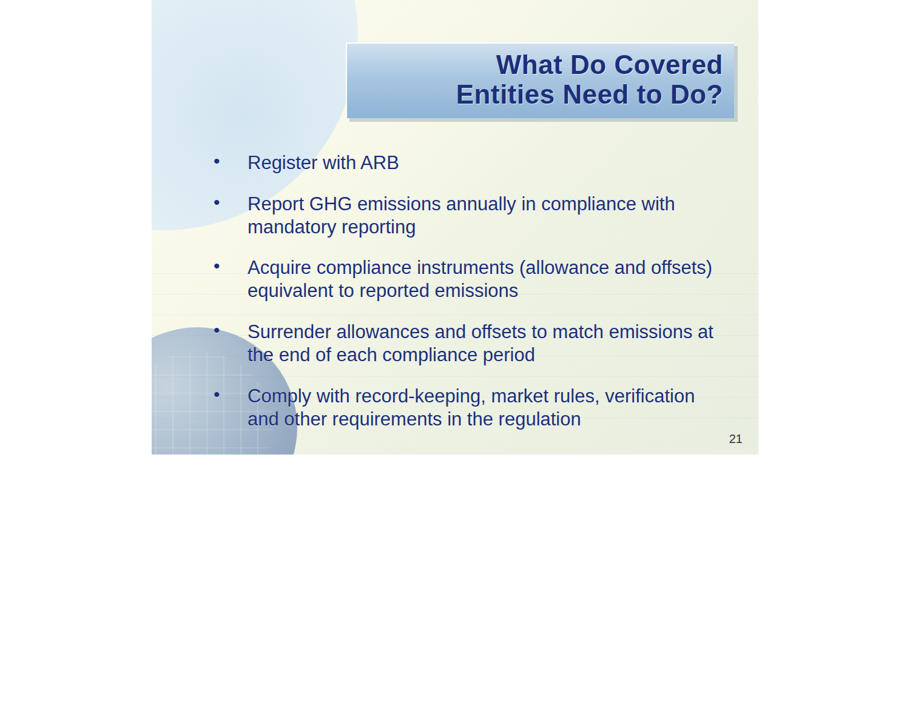What Do Covered
Entities Need to Do?
Register with ARB
Report GHG emissions annually in compliance with mandatory reporting
Acquire compliance instruments (allowance and offsets) equivalent to reported emissions
Surrender allowances and offsets to match emissions at the end of each compliance period
Comply with record-keeping, market rules, verification and other requirements in the regulation
21